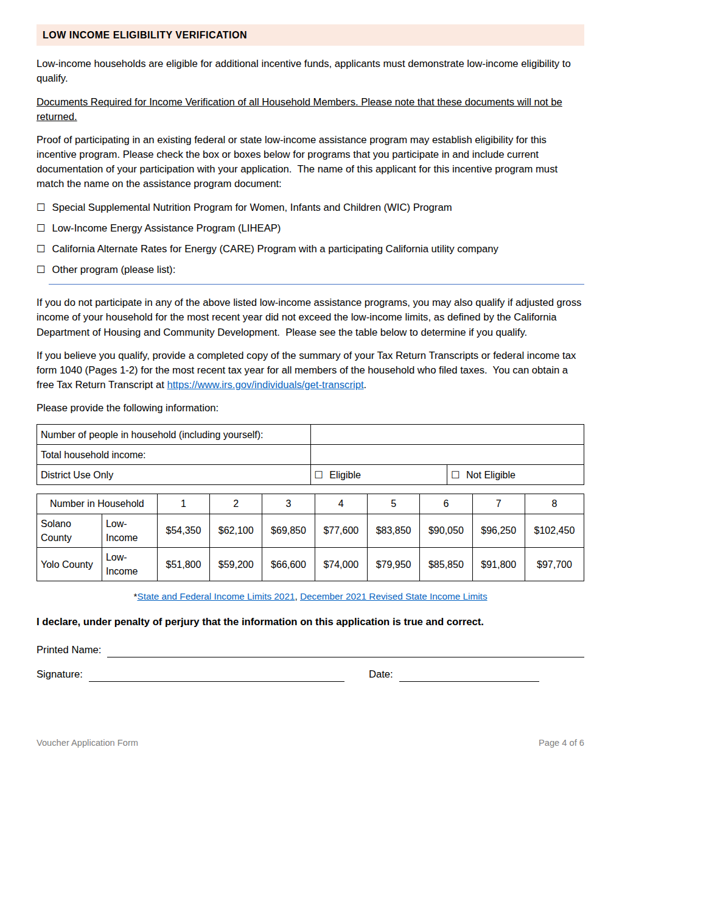LOW INCOME ELIGIBILITY VERIFICATION
Low-income households are eligible for additional incentive funds, applicants must demonstrate low-income eligibility to qualify.
Documents Required for Income Verification of all Household Members. Please note that these documents will not be returned.
Proof of participating in an existing federal or state low-income assistance program may establish eligibility for this incentive program. Please check the box or boxes below for programs that you participate in and include current documentation of your participation with your application. The name of this applicant for this incentive program must match the name on the assistance program document:
☐ Special Supplemental Nutrition Program for Women, Infants and Children (WIC) Program
☐ Low-Income Energy Assistance Program (LIHEAP)
☐ California Alternate Rates for Energy (CARE) Program with a participating California utility company
☐ Other program (please list):
If you do not participate in any of the above listed low-income assistance programs, you may also qualify if adjusted gross income of your household for the most recent year did not exceed the low-income limits, as defined by the California Department of Housing and Community Development. Please see the table below to determine if you qualify.
If you believe you qualify, provide a completed copy of the summary of your Tax Return Transcripts or federal income tax form 1040 (Pages 1-2) for the most recent tax year for all members of the household who filed taxes. You can obtain a free Tax Return Transcript at https://www.irs.gov/individuals/get-transcript.
Please provide the following information:
| Number of people in household (including yourself): | |
| Total household income: | |
| District Use Only | ☐ Eligible | ☐ Not Eligible |
| Number in Household | 1 | 2 | 3 | 4 | 5 | 6 | 7 | 8 |
| --- | --- | --- | --- | --- | --- | --- | --- | --- |
| Solano County | Low-Income | $54,350 | $62,100 | $69,850 | $77,600 | $83,850 | $90,050 | $96,250 | $102,450 |
| Yolo County | Low-Income | $51,800 | $59,200 | $66,600 | $74,000 | $79,950 | $85,850 | $91,800 | $97,700 |
*State and Federal Income Limits 2021, December 2021 Revised State Income Limits
I declare, under penalty of perjury that the information on this application is true and correct.
Printed Name:
Signature: Date:
Voucher Application Form Page 4 of 6